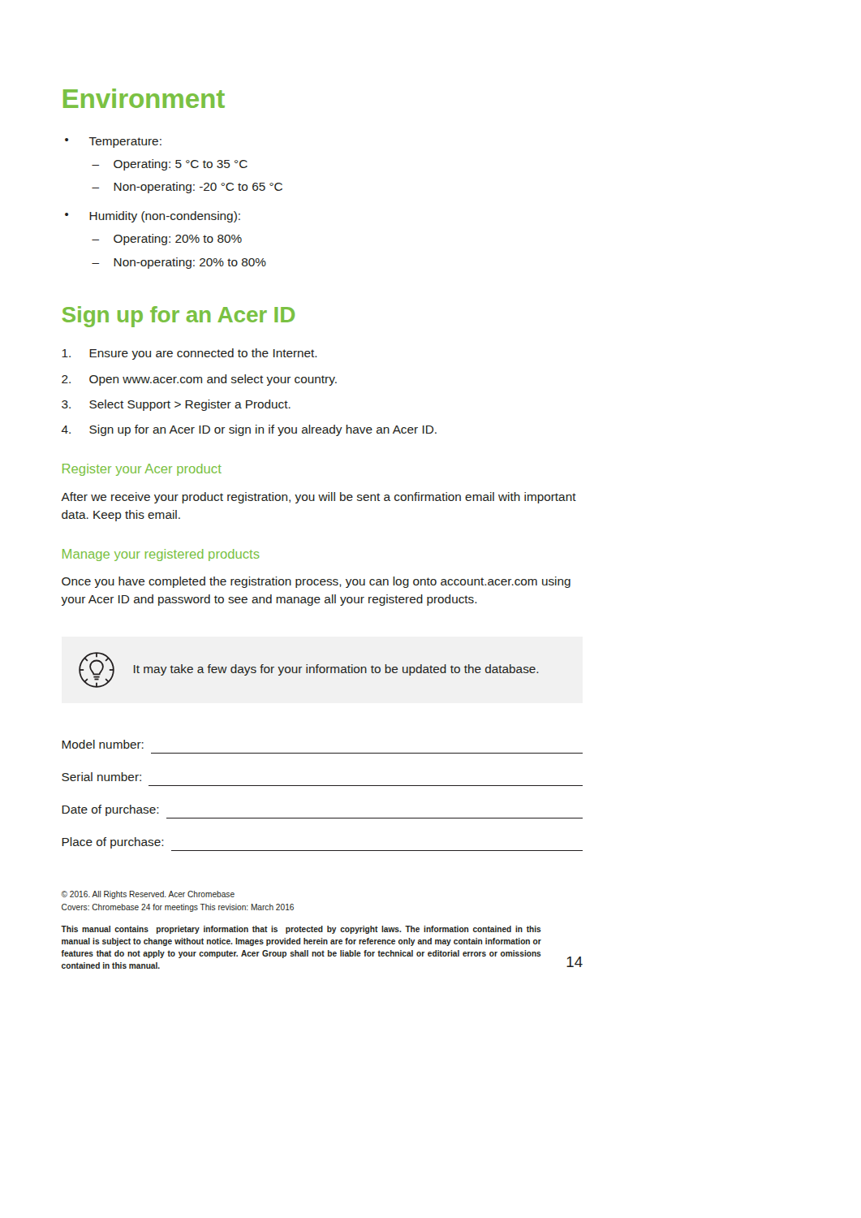Environment
Temperature:
Operating: 5 °C to 35 °C
Non-operating: -20 °C to 65 °C
Humidity (non-condensing):
Operating: 20% to 80%
Non-operating: 20% to 80%
Sign up for an Acer ID
Ensure you are connected to the Internet.
Open www.acer.com and select your country.
Select Support > Register a Product.
Sign up for an Acer ID or sign in if you already have an Acer ID.
Register your Acer product
After we receive your product registration, you will be sent a confirmation email with important data. Keep this email.
Manage your registered products
Once you have completed the registration process, you can log onto account.acer.com using your Acer ID and password to see and manage all your registered products.
It may take a few days for your information to be updated to the database.
Model number:
Serial number:
Date of purchase:
Place of purchase:
© 2016. All Rights Reserved. Acer Chromebase
Covers: Chromebase 24 for meetings This revision: March 2016
This manual contains proprietary information that is protected by copyright laws. The information contained in this manual is subject to change without notice. Images provided herein are for reference only and may contain information or features that do not apply to your computer. Acer Group shall not be liable for technical or editorial errors or omissions contained in this manual.
14